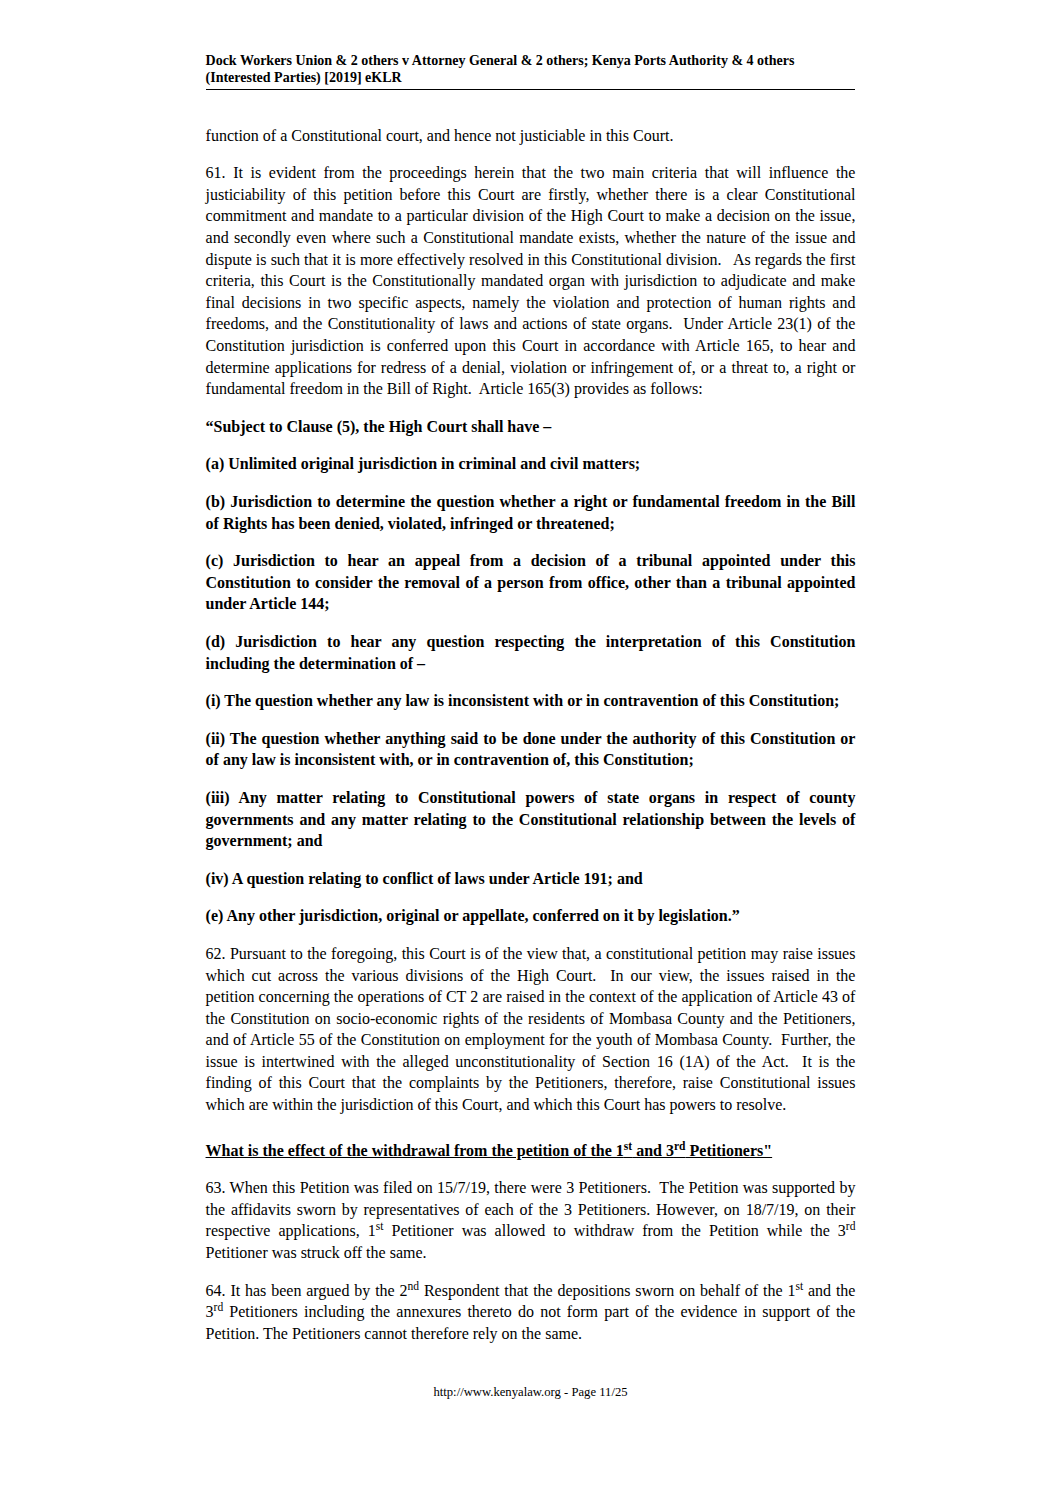Dock Workers Union & 2 others v Attorney General & 2 others; Kenya Ports Authority & 4 others (Interested Parties) [2019] eKLR
function of a Constitutional court, and hence not justiciable in this Court.
61. It is evident from the proceedings herein that the two main criteria that will influence the justiciability of this petition before this Court are firstly, whether there is a clear Constitutional commitment and mandate to a particular division of the High Court to make a decision on the issue, and secondly even where such a Constitutional mandate exists, whether the nature of the issue and dispute is such that it is more effectively resolved in this Constitutional division. As regards the first criteria, this Court is the Constitutionally mandated organ with jurisdiction to adjudicate and make final decisions in two specific aspects, namely the violation and protection of human rights and freedoms, and the Constitutionality of laws and actions of state organs. Under Article 23(1) of the Constitution jurisdiction is conferred upon this Court in accordance with Article 165, to hear and determine applications for redress of a denial, violation or infringement of, or a threat to, a right or fundamental freedom in the Bill of Right. Article 165(3) provides as follows:
“Subject to Clause (5), the High Court shall have –
(a) Unlimited original jurisdiction in criminal and civil matters;
(b) Jurisdiction to determine the question whether a right or fundamental freedom in the Bill of Rights has been denied, violated, infringed or threatened;
(c) Jurisdiction to hear an appeal from a decision of a tribunal appointed under this Constitution to consider the removal of a person from office, other than a tribunal appointed under Article 144;
(d) Jurisdiction to hear any question respecting the interpretation of this Constitution including the determination of –
(i) The question whether any law is inconsistent with or in contravention of this Constitution;
(ii) The question whether anything said to be done under the authority of this Constitution or of any law is inconsistent with, or in contravention of, this Constitution;
(iii) Any matter relating to Constitutional powers of state organs in respect of county governments and any matter relating to the Constitutional relationship between the levels of government; and
(iv) A question relating to conflict of laws under Article 191; and
(e) Any other jurisdiction, original or appellate, conferred on it by legislation.”
62. Pursuant to the foregoing, this Court is of the view that, a constitutional petition may raise issues which cut across the various divisions of the High Court. In our view, the issues raised in the petition concerning the operations of CT 2 are raised in the context of the application of Article 43 of the Constitution on socio-economic rights of the residents of Mombasa County and the Petitioners, and of Article 55 of the Constitution on employment for the youth of Mombasa County. Further, the issue is intertwined with the alleged unconstitutionality of Section 16 (1A) of the Act. It is the finding of this Court that the complaints by the Petitioners, therefore, raise Constitutional issues which are within the jurisdiction of this Court, and which this Court has powers to resolve.
What is the effect of the withdrawal from the petition of the 1st and 3rd Petitioners"
63. When this Petition was filed on 15/7/19, there were 3 Petitioners. The Petition was supported by the affidavits sworn by representatives of each of the 3 Petitioners. However, on 18/7/19, on their respective applications, 1st Petitioner was allowed to withdraw from the Petition while the 3rd Petitioner was struck off the same.
64. It has been argued by the 2nd Respondent that the depositions sworn on behalf of the 1st and the 3rd Petitioners including the annexures thereto do not form part of the evidence in support of the Petition. The Petitioners cannot therefore rely on the same.
http://www.kenyalaw.org - Page 11/25